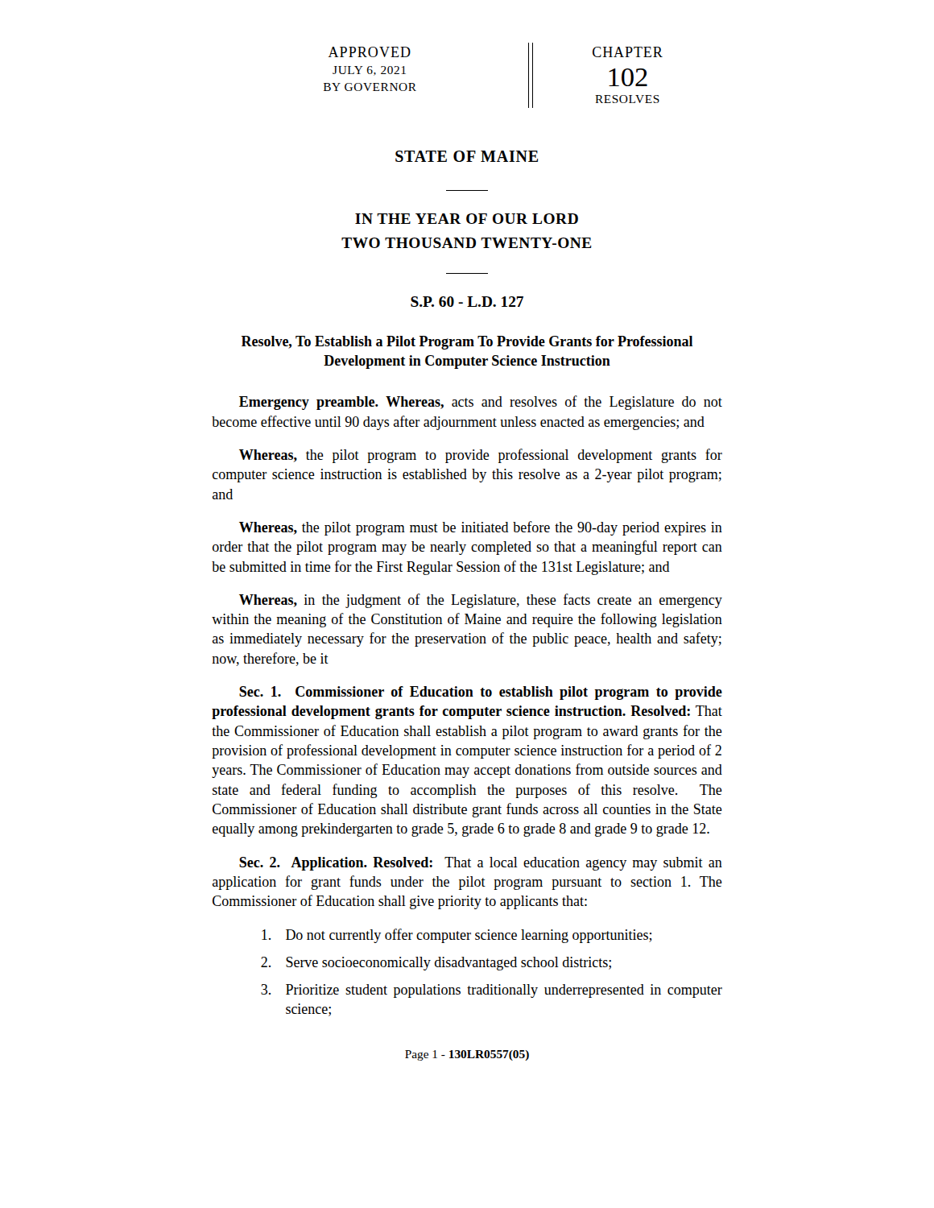| APPROVED JULY 6, 2021 BY GOVERNOR | | CHAPTER 102 RESOLVES |
STATE OF MAINE
IN THE YEAR OF OUR LORD
TWO THOUSAND TWENTY-ONE
S.P. 60 - L.D. 127
Resolve, To Establish a Pilot Program To Provide Grants for Professional Development in Computer Science Instruction
Emergency preamble. Whereas, acts and resolves of the Legislature do not become effective until 90 days after adjournment unless enacted as emergencies; and
Whereas, the pilot program to provide professional development grants for computer science instruction is established by this resolve as a 2-year pilot program; and
Whereas, the pilot program must be initiated before the 90-day period expires in order that the pilot program may be nearly completed so that a meaningful report can be submitted in time for the First Regular Session of the 131st Legislature; and
Whereas, in the judgment of the Legislature, these facts create an emergency within the meaning of the Constitution of Maine and require the following legislation as immediately necessary for the preservation of the public peace, health and safety; now, therefore, be it
Sec. 1. Commissioner of Education to establish pilot program to provide professional development grants for computer science instruction. Resolved: That the Commissioner of Education shall establish a pilot program to award grants for the provision of professional development in computer science instruction for a period of 2 years. The Commissioner of Education may accept donations from outside sources and state and federal funding to accomplish the purposes of this resolve. The Commissioner of Education shall distribute grant funds across all counties in the State equally among prekindergarten to grade 5, grade 6 to grade 8 and grade 9 to grade 12.
Sec. 2. Application. Resolved: That a local education agency may submit an application for grant funds under the pilot program pursuant to section 1. The Commissioner of Education shall give priority to applicants that:
Do not currently offer computer science learning opportunities;
Serve socioeconomically disadvantaged school districts;
Prioritize student populations traditionally underrepresented in computer science;
Page 1 - 130LR0557(05)